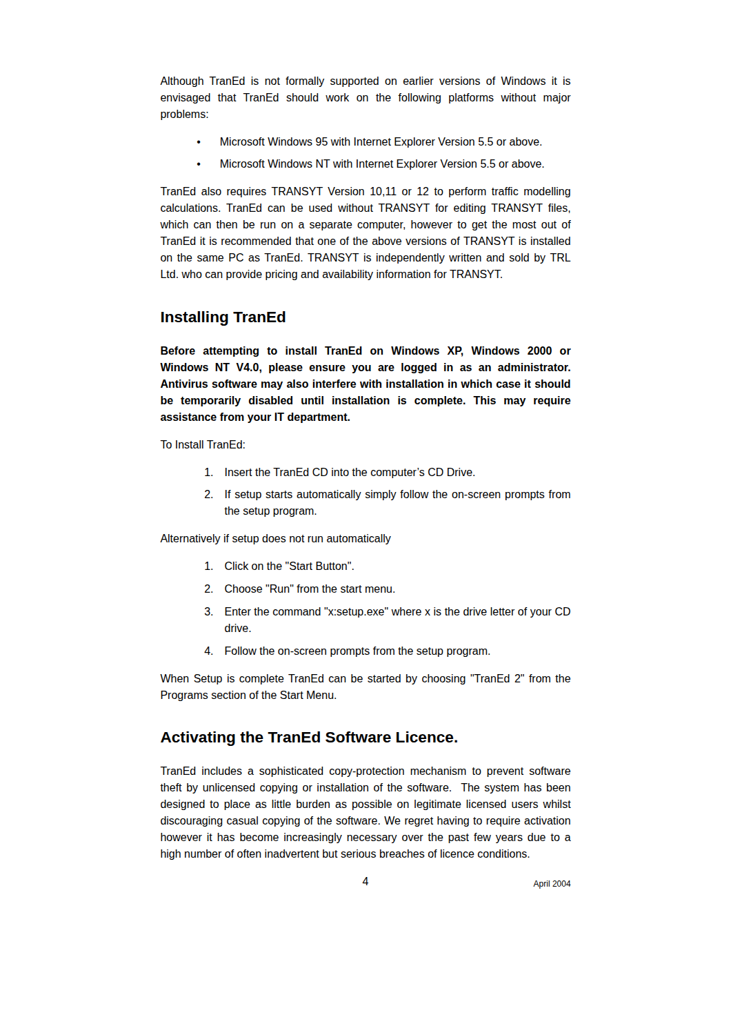Although TranEd is not formally supported on earlier versions of Windows it is envisaged that TranEd should work on the following platforms without major problems:
Microsoft Windows 95 with Internet Explorer Version 5.5 or above.
Microsoft Windows NT with Internet Explorer Version 5.5 or above.
TranEd also requires TRANSYT Version 10,11 or 12 to perform traffic modelling calculations. TranEd can be used without TRANSYT for editing TRANSYT files, which can then be run on a separate computer, however to get the most out of TranEd it is recommended that one of the above versions of TRANSYT is installed on the same PC as TranEd. TRANSYT is independently written and sold by TRL Ltd. who can provide pricing and availability information for TRANSYT.
Installing TranEd
Before attempting to install TranEd on Windows XP, Windows 2000 or Windows NT V4.0, please ensure you are logged in as an administrator. Antivirus software may also interfere with installation in which case it should be temporarily disabled until installation is complete. This may require assistance from your IT department.
To Install TranEd:
Insert the TranEd CD into the computer’s CD Drive.
If setup starts automatically simply follow the on-screen prompts from the setup program.
Alternatively if setup does not run automatically
Click on the "Start Button".
Choose "Run" from the start menu.
Enter the command "x:setup.exe" where x is the drive letter of your CD drive.
Follow the on-screen prompts from the setup program.
When Setup is complete TranEd can be started by choosing "TranEd 2" from the Programs section of the Start Menu.
Activating the TranEd Software Licence.
TranEd includes a sophisticated copy-protection mechanism to prevent software theft by unlicensed copying or installation of the software. The system has been designed to place as little burden as possible on legitimate licensed users whilst discouraging casual copying of the software. We regret having to require activation however it has become increasingly necessary over the past few years due to a high number of often inadvertent but serious breaches of licence conditions.
4
April 2004